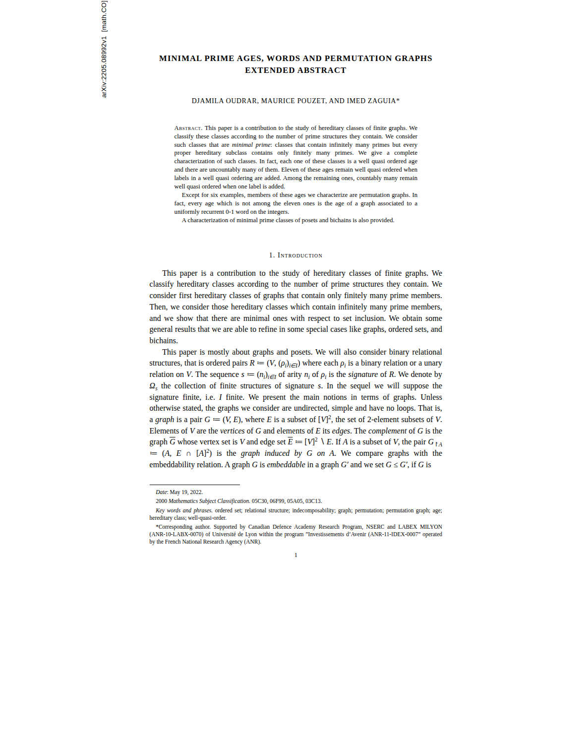arXiv:2205.08992v1 [math.CO] 18 May 2022
Minimal prime ages, words and permutation graphs
Extended abstract
Djamila Oudrar, Maurice Pouzet, and Imed Zaguia*
Abstract. This paper is a contribution to the study of hereditary classes of finite graphs. We classify these classes according to the number of prime structures they contain. We consider such classes that are minimal prime: classes that contain infinitely many primes but every proper hereditary subclass contains only finitely many primes. We give a complete characterization of such classes. In fact, each one of these classes is a well quasi ordered age and there are uncountably many of them. Eleven of these ages remain well quasi ordered when labels in a well quasi ordering are added. Among the remaining ones, countably many remain well quasi ordered when one label is added.
Except for six examples, members of these ages we characterize are permutation graphs. In fact, every age which is not among the eleven ones is the age of a graph associated to a uniformly recurrent 0-1 word on the integers.
A characterization of minimal prime classes of posets and bichains is also provided.
1. Introduction
This paper is a contribution to the study of hereditary classes of finite graphs. We classify hereditary classes according to the number of prime structures they contain. We consider first hereditary classes of graphs that contain only finitely many prime members. Then, we consider those hereditary classes which contain infinitely many prime members, and we show that there are minimal ones with respect to set inclusion. We obtain some general results that we are able to refine in some special cases like graphs, ordered sets, and bichains.
This paper is mostly about graphs and posets. We will also consider binary relational structures, that is ordered pairs R ≔ (V, (ρi)i∈I) where each ρi is a binary relation or a unary relation on V. The sequence s ≔ (ni)i∈I of arity ni of ρi is the signature of R. We denote by Ωs the collection of finite structures of signature s. In the sequel we will suppose the signature finite, i.e. I finite. We present the main notions in terms of graphs. Unless otherwise stated, the graphs we consider are undirected, simple and have no loops. That is, a graph is a pair G ≔ (V, E), where E is a subset of [V]2, the set of 2-element subsets of V. Elements of V are the vertices of G and elements of E its edges. The complement of G is the graph G whose vertex set is V and edge set E ≔ [V]2 ∖ E. If A is a subset of V, the pair G↾A ≔ (A, E ∩ [A]2) is the graph induced by G on A. We compare graphs with the embeddability relation. A graph G is embeddable in a graph G′ and we set G ≤ G′, if G is
Date: May 19, 2022.
2000 Mathematics Subject Classification. 05C30, 06F99, 05A05, 03C13.
Key words and phrases. ordered set; relational structure; indecomposability; graph; permutation; permutation graph; age; hereditary class; well-quasi-order.
*Corresponding author. Supported by Canadian Defence Academy Research Program, NSERC and LABEX MILYON (ANR-10-LABX-0070) of Université de Lyon within the program ”Investissements d’Avenir (ANR-11-IDEX-0007” operated by the French National Research Agency (ANR).
1